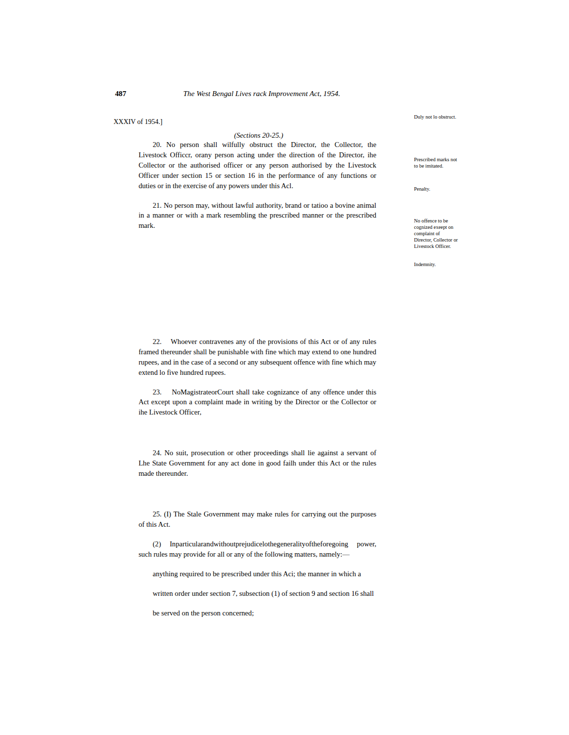487
The West Bengal Lives rack Improvement Act, 1954.
XXXIV of 1954.]
(Sections 20-25.)
Duly not lo obstruct.
Prescribed marks not to be imitated.
Penalty.
No offence to be cognized exeept on complaint of Director, Collector or Livestock Officer.
Indemnity.
20. No person shall wilfully obstruct the Director, the Collector, the Livestock Officcr, orany person acting under the direction of the Director, ihe Collector or the authorised officer or any person authorised by the Livestock Officer under section 15 or section 16 in the performance of any functions or duties or in the exercise of any powers under this Acl.
21. No person may, without lawful authority, brand or tatioo a bovine animal in a manner or with a mark resembling the prescribed manner or the prescribed mark.
22. Whoever contravenes any of the provisions of this Act or of any rules framed thereunder shall be punishable with fine which may extend to one hundred rupees, and in the case of a second or any subsequent offence with fine which may extend lo five hundred rupees.
23. NoMagistrateorCourt shall take cognizance of any offence under this Act except upon a complaint made in writing by the Director or the Collector or ihe Livestock Officer,
24. No suit, prosecution or other proceedings shall lie against a servant of Lhe State Government for any act done in good failh under this Act or the rules made thereunder.
25. (I) The Stale Government may make rules for carrying out the purposes of this Act.
(2) Inparticularandwithoutprejudicelothegeneralityoftheforegoing power, such rules may provide for all or any of the following matters, namely:—
anything required to be prescribed under this Aci; the manner in which a
written order under section 7, subsection (1) of section 9 and section 16 shall
be served on the person concerned;